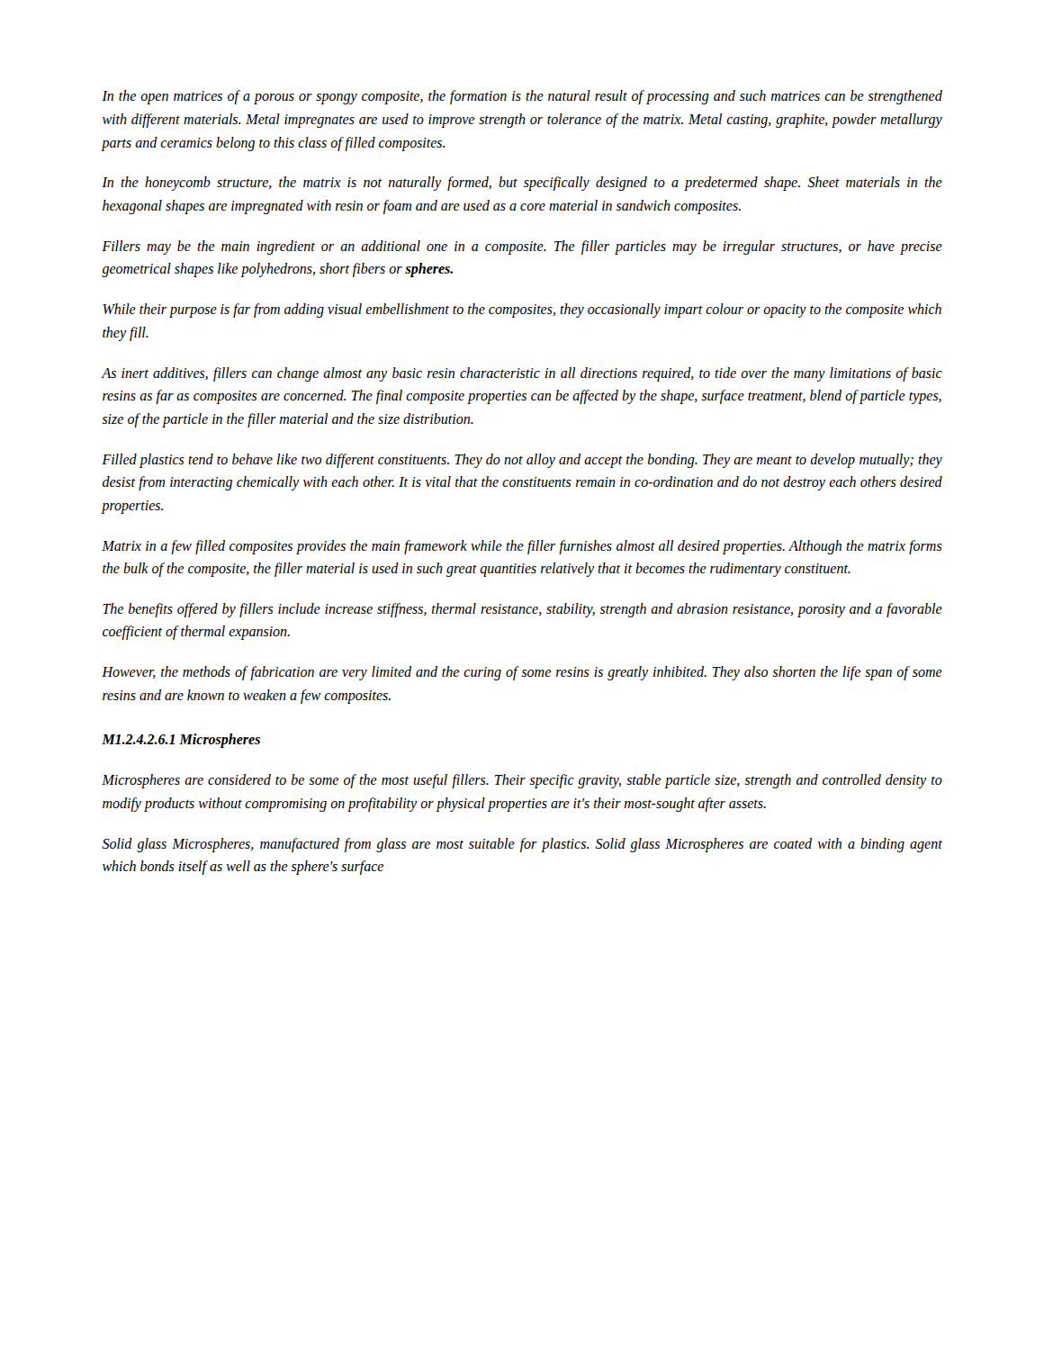In the open matrices of a porous or spongy composite, the formation is the natural result of processing and such matrices can be strengthened with different materials. Metal impregnates are used to improve strength or tolerance of the matrix. Metal casting, graphite, powder metallurgy parts and ceramics belong to this class of filled composites.
In the honeycomb structure, the matrix is not naturally formed, but specifically designed to a predetermed shape. Sheet materials in the hexagonal shapes are impregnated with resin or foam and are used as a core material in sandwich composites.
Fillers may be the main ingredient or an additional one in a composite. The filler particles may be irregular structures, or have precise geometrical shapes like polyhedrons, short fibers or spheres.
While their purpose is far from adding visual embellishment to the composites, they occasionally impart colour or opacity to the composite which they fill.
As inert additives, fillers can change almost any basic resin characteristic in all directions required, to tide over the many limitations of basic resins as far as composites are concerned. The final composite properties can be affected by the shape, surface treatment, blend of particle types, size of the particle in the filler material and the size distribution.
Filled plastics tend to behave like two different constituents. They do not alloy and accept the bonding. They are meant to develop mutually; they desist from interacting chemically with each other. It is vital that the constituents remain in co-ordination and do not destroy each others desired properties.
Matrix in a few filled composites provides the main framework while the filler furnishes almost all desired properties. Although the matrix forms the bulk of the composite, the filler material is used in such great quantities relatively that it becomes the rudimentary constituent.
The benefits offered by fillers include increase stiffness, thermal resistance, stability, strength and abrasion resistance, porosity and a favorable coefficient of thermal expansion.
However, the methods of fabrication are very limited and the curing of some resins is greatly inhibited. They also shorten the life span of some resins and are known to weaken a few composites.
M1.2.4.2.6.1 Microspheres
Microspheres are considered to be some of the most useful fillers. Their specific gravity, stable particle size, strength and controlled density to modify products without compromising on profitability or physical properties are it's their most-sought after assets.
Solid glass Microspheres, manufactured from glass are most suitable for plastics. Solid glass Microspheres are coated with a binding agent which bonds itself as well as the sphere's surface